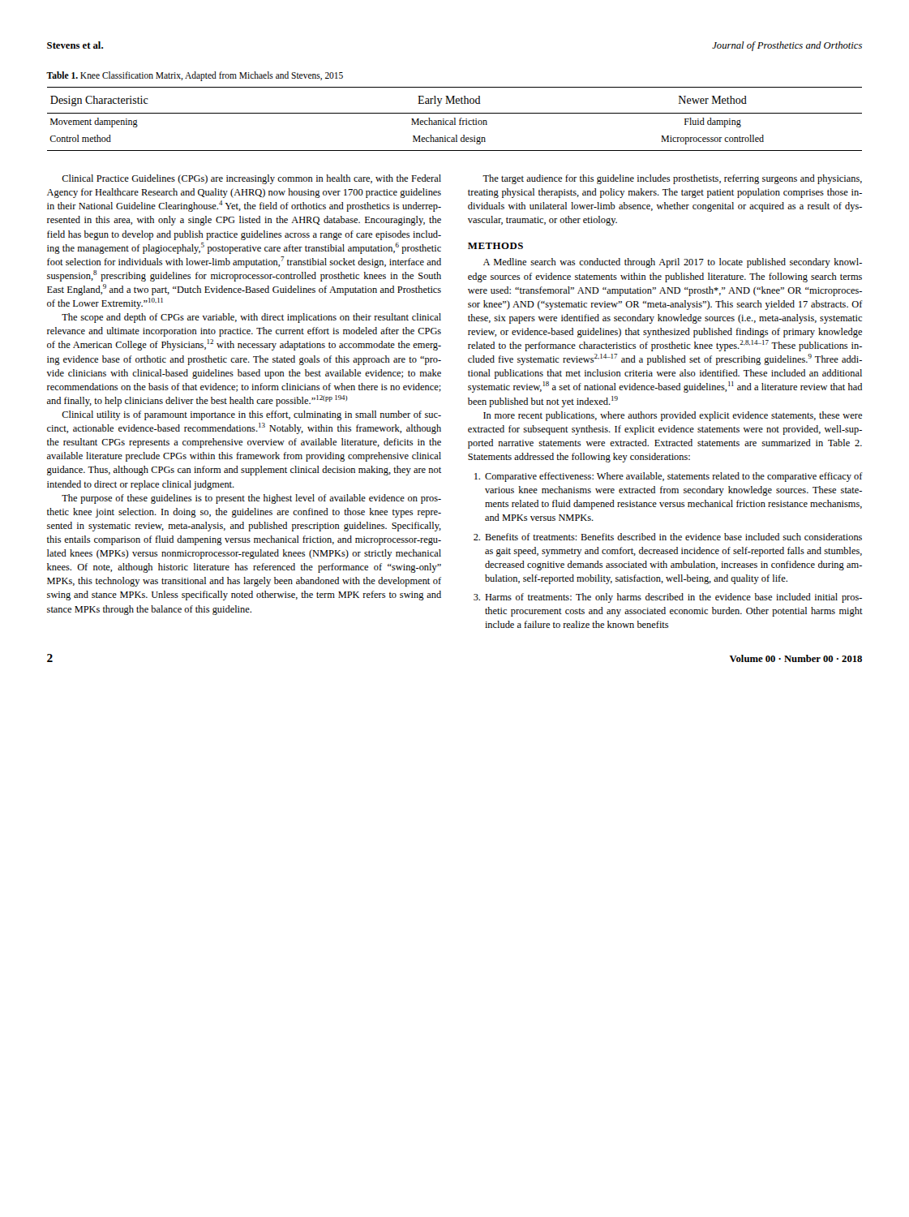Stevens et al. Journal of Prosthetics and Orthotics
Table 1. Knee Classification Matrix, Adapted from Michaels and Stevens, 2015
| Design Characteristic | Early Method | Newer Method |
| --- | --- | --- |
| Movement dampening | Mechanical friction | Fluid damping |
| Control method | Mechanical design | Microprocessor controlled |
Clinical Practice Guidelines (CPGs) are increasingly common in health care, with the Federal Agency for Healthcare Research and Quality (AHRQ) now housing over 1700 practice guidelines in their National Guideline Clearinghouse.4 Yet, the field of orthotics and prosthetics is underrepresented in this area, with only a single CPG listed in the AHRQ database. Encouragingly, the field has begun to develop and publish practice guidelines across a range of care episodes including the management of plagiocephaly,5 postoperative care after transtibial amputation,6 prosthetic foot selection for individuals with lower-limb amputation,7 transtibial socket design, interface and suspension,8 prescribing guidelines for microprocessor-controlled prosthetic knees in the South East England,9 and a two part, “Dutch Evidence-Based Guidelines of Amputation and Prosthetics of the Lower Extremity.”10,11
The scope and depth of CPGs are variable, with direct implications on their resultant clinical relevance and ultimate incorporation into practice. The current effort is modeled after the CPGs of the American College of Physicians,12 with necessary adaptations to accommodate the emerging evidence base of orthotic and prosthetic care. The stated goals of this approach are to “provide clinicians with clinical-based guidelines based upon the best available evidence; to make recommendations on the basis of that evidence; to inform clinicians of when there is no evidence; and finally, to help clinicians deliver the best health care possible.”12(pp 194)
Clinical utility is of paramount importance in this effort, culminating in small number of succinct, actionable evidence-based recommendations.13 Notably, within this framework, although the resultant CPGs represents a comprehensive overview of available literature, deficits in the available literature preclude CPGs within this framework from providing comprehensive clinical guidance. Thus, although CPGs can inform and supplement clinical decision making, they are not intended to direct or replace clinical judgment.
The purpose of these guidelines is to present the highest level of available evidence on prosthetic knee joint selection. In doing so, the guidelines are confined to those knee types represented in systematic review, meta-analysis, and published prescription guidelines. Specifically, this entails comparison of fluid dampening versus mechanical friction, and microprocessor-regulated knees (MPKs) versus nonmicroprocessor-regulated knees (NMPKs) or strictly mechanical knees. Of note, although historic literature has referenced the performance of “swing-only” MPKs, this technology was transitional and has largely been abandoned with the development of swing and stance MPKs. Unless specifically noted otherwise, the term MPK refers to swing and stance MPKs through the balance of this guideline.
The target audience for this guideline includes prosthetists, referring surgeons and physicians, treating physical therapists, and policy makers. The target patient population comprises those individuals with unilateral lower-limb absence, whether congenital or acquired as a result of dysvascular, traumatic, or other etiology.
METHODS
A Medline search was conducted through April 2017 to locate published secondary knowledge sources of evidence statements within the published literature. The following search terms were used: “transfemoral” AND “amputation” AND “prosth*,” AND (“knee” OR “microprocessor knee”) AND (“systematic review” OR “meta-analysis”). This search yielded 17 abstracts. Of these, six papers were identified as secondary knowledge sources (i.e., meta-analysis, systematic review, or evidence-based guidelines) that synthesized published findings of primary knowledge related to the performance characteristics of prosthetic knee types.2,8,14–17 These publications included five systematic reviews2,14–17 and a published set of prescribing guidelines.9 Three additional publications that met inclusion criteria were also identified. These included an additional systematic review,18 a set of national evidence-based guidelines,11 and a literature review that had been published but not yet indexed.19
In more recent publications, where authors provided explicit evidence statements, these were extracted for subsequent synthesis. If explicit evidence statements were not provided, well-supported narrative statements were extracted. Extracted statements are summarized in Table 2. Statements addressed the following key considerations:
Comparative effectiveness: Where available, statements related to the comparative efficacy of various knee mechanisms were extracted from secondary knowledge sources. These statements related to fluid dampened resistance versus mechanical friction resistance mechanisms, and MPKs versus NMPKs.
Benefits of treatments: Benefits described in the evidence base included such considerations as gait speed, symmetry and comfort, decreased incidence of self-reported falls and stumbles, decreased cognitive demands associated with ambulation, increases in confidence during ambulation, self-reported mobility, satisfaction, well-being, and quality of life.
Harms of treatments: The only harms described in the evidence base included initial prosthetic procurement costs and any associated economic burden. Other potential harms might include a failure to realize the known benefits
2 Volume 00 · Number 00 · 2018